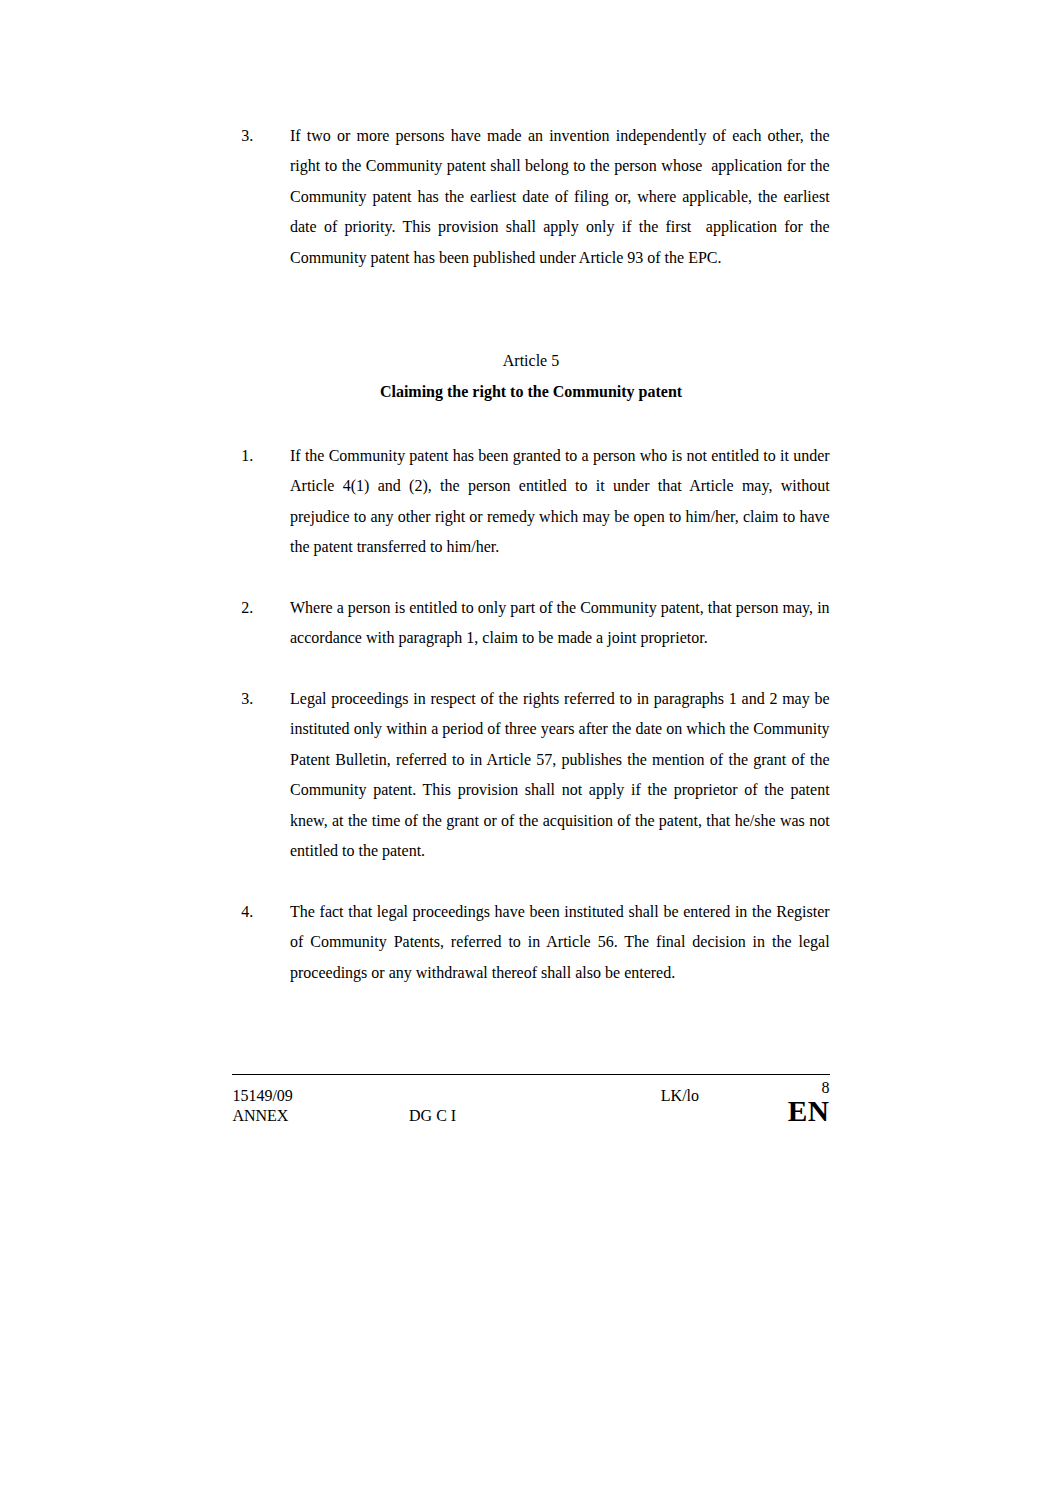If two or more persons have made an invention independently of each other, the right to the Community patent shall belong to the person whose application for the Community patent has the earliest date of filing or, where applicable, the earliest date of priority. This provision shall apply only if the first application for the Community patent has been published under Article 93 of the EPC.
Article 5
Claiming the right to the Community patent
If the Community patent has been granted to a person who is not entitled to it under Article 4(1) and (2), the person entitled to it under that Article may, without prejudice to any other right or remedy which may be open to him/her, claim to have the patent transferred to him/her.
Where a person is entitled to only part of the Community patent, that person may, in accordance with paragraph 1, claim to be made a joint proprietor.
Legal proceedings in respect of the rights referred to in paragraphs 1 and 2 may be instituted only within a period of three years after the date on which the Community Patent Bulletin, referred to in Article 57, publishes the mention of the grant of the Community patent. This provision shall not apply if the proprietor of the patent knew, at the time of the grant or of the acquisition of the patent, that he/she was not entitled to the patent.
The fact that legal proceedings have been instituted shall be entered in the Register of Community Patents, referred to in Article 56. The final decision in the legal proceedings or any withdrawal thereof shall also be entered.
15149/09
ANNEX
DG C I
LK/lo
8 EN